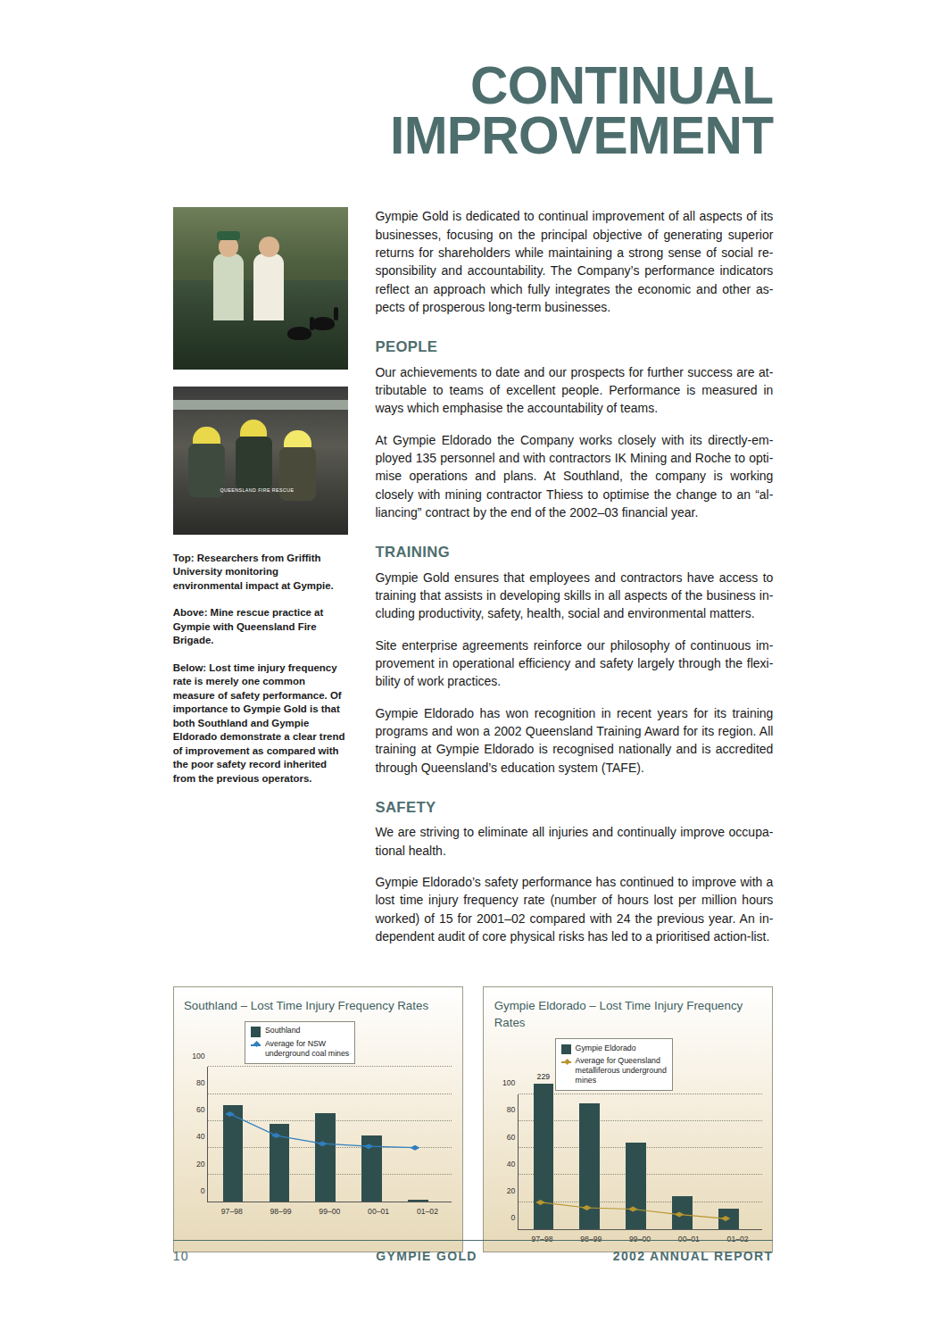Continual Improvement
QUEENSLAND FIRE RESCUE
Top: Researchers from Griffith University monitoring environmental impact at Gympie.
Above: Mine rescue practice at Gympie with Queensland Fire Brigade.
Below: Lost time injury frequency rate is merely one common measure of safety performance. Of importance to Gympie Gold is that both Southland and Gympie Eldorado demonstrate a clear trend of improvement as compared with the poor safety record inherited from the previous operators.
Gympie Gold is dedicated to continual improvement of all aspects of its businesses, focusing on the principal objective of generating superior returns for shareholders while maintaining a strong sense of social responsibility and accountability. The Company’s performance indicators reflect an approach which fully integrates the economic and other aspects of prosperous long-term businesses.
People
Our achievements to date and our prospects for further success are attributable to teams of excellent people. Performance is measured in ways which emphasise the accountability of teams.
At Gympie Eldorado the Company works closely with its directly-employed 135 personnel and with contractors IK Mining and Roche to optimise operations and plans. At Southland, the company is working closely with mining contractor Thiess to optimise the change to an “alliancing” contract by the end of the 2002–03 financial year.
Training
Gympie Gold ensures that employees and contractors have access to training that assists in developing skills in all aspects of the business including productivity, safety, health, social and environmental matters.
Site enterprise agreements reinforce our philosophy of continuous improvement in operational efficiency and safety largely through the flexibility of work practices.
Gympie Eldorado has won recognition in recent years for its training programs and won a 2002 Queensland Training Award for its region. All training at Gympie Eldorado is recognised nationally and is accredited through Queensland’s education system (TAFE).
Safety
We are striving to eliminate all injuries and continually improve occupational health.
Gympie Eldorado’s safety performance has continued to improve with a lost time injury frequency rate (number of hours lost per million hours worked) of 15 for 2001–02 compared with 24 the previous year. An independent audit of core physical risks has led to a prioritised action-list.
Southland – Lost Time Injury Frequency Rates
Southland
Average for NSW
underground coal mines
100 80 60 40 20 0
97–9898–9999–0000–0101–02
Gympie Eldorado – Lost Time Injury Frequency Rates
Gympie Eldorado
Average for Queensland
metalliferous underground
mines
100 80 60 40 20 0
229
97–9898–9999–0000–0101–02
10
GYMPIE GOLD
2002 ANNUAL REPORT